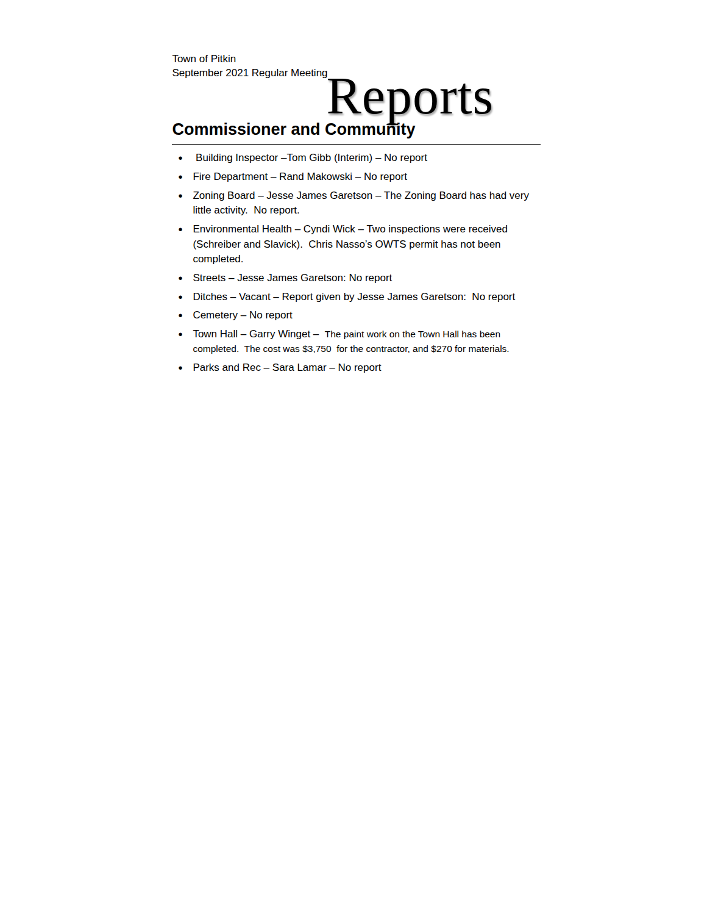Town of Pitkin
September 2021 Regular Meeting
Reports
Commissioner and Community
Building Inspector –Tom Gibb (Interim) – No report
Fire Department – Rand Makowski – No report
Zoning Board – Jesse James Garetson – The Zoning Board has had very little activity. No report.
Environmental Health – Cyndi Wick – Two inspections were received (Schreiber and Slavick). Chris Nasso’s OWTS permit has not been completed.
Streets – Jesse James Garetson: No report
Ditches – Vacant – Report given by Jesse James Garetson: No report
Cemetery – No report
Town Hall – Garry Winget – The paint work on the Town Hall has been completed. The cost was $3,750 for the contractor, and $270 for materials.
Parks and Rec – Sara Lamar – No report